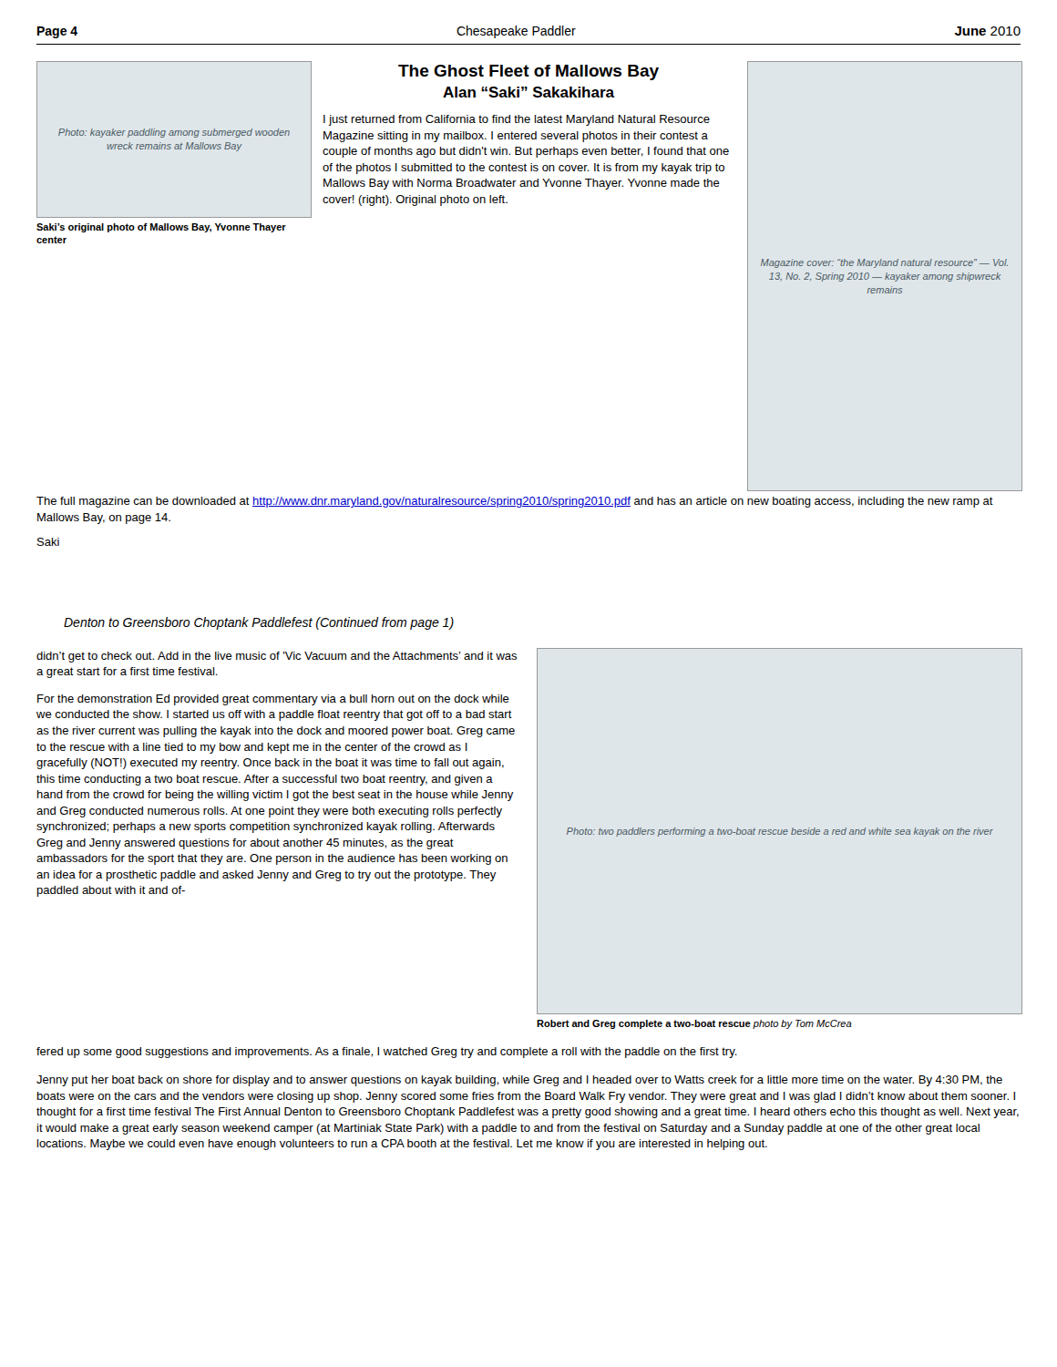Page 4
Chesapeake Paddler
June 2010
Photo: kayaker paddling among submerged wooden wreck remains at Mallows Bay
Saki’s original photo of Mallows Bay, Yvonne Thayer center
The Ghost Fleet of Mallows Bay
Alan “Saki” Sakakihara
I just returned from California to find the latest Maryland Natural Resource Magazine sitting in my mailbox. I entered several photos in their contest a couple of months ago but didn't win. But perhaps even better, I found that one of the photos I submitted to the contest is on cover. It is from my kayak trip to Mallows Bay with Norma Broadwater and Yvonne Thayer. Yvonne made the cover! (right). Original photo on left.
Magazine cover: “the Maryland natural resource” — Vol. 13, No. 2, Spring 2010 — kayaker among shipwreck remains
The full magazine can be downloaded at http://www.dnr.maryland.gov/naturalresource/spring2010/spring2010.pdf and has an article on new boating access, including the new ramp at Mallows Bay, on page 14.
Saki
Denton to Greensboro Choptank Paddlefest (Continued from page 1)
didn’t get to check out. Add in the live music of 'Vic Vacuum and the Attachments’ and it was a great start for a first time festival.
For the demonstration Ed provided great commentary via a bull horn out on the dock while we conducted the show. I started us off with a paddle float reentry that got off to a bad start as the river current was pulling the kayak into the dock and moored power boat. Greg came to the rescue with a line tied to my bow and kept me in the center of the crowd as I gracefully (NOT!) executed my reentry. Once back in the boat it was time to fall out again, this time conducting a two boat rescue. After a successful two boat reentry, and given a hand from the crowd for being the willing victim I got the best seat in the house while Jenny and Greg conducted numerous rolls. At one point they were both executing rolls perfectly synchronized; perhaps a new sports competition synchronized kayak rolling. Afterwards Greg and Jenny answered questions for about another 45 minutes, as the great ambassadors for the sport that they are. One person in the audience has been working on an idea for a prosthetic paddle and asked Jenny and Greg to try out the prototype. They paddled about with it and of-
Photo: two paddlers performing a two-boat rescue beside a red and white sea kayak on the river
Robert and Greg complete a two-boat rescue photo by Tom McCrea
fered up some good suggestions and improvements. As a finale, I watched Greg try and complete a roll with the paddle on the first try.
Jenny put her boat back on shore for display and to answer questions on kayak building, while Greg and I headed over to Watts creek for a little more time on the water. By 4:30 PM, the boats were on the cars and the vendors were closing up shop. Jenny scored some fries from the Board Walk Fry vendor. They were great and I was glad I didn’t know about them sooner. I thought for a first time festival The First Annual Denton to Greensboro Choptank Paddlefest was a pretty good showing and a great time. I heard others echo this thought as well. Next year, it would make a great early season weekend camper (at Martiniak State Park) with a paddle to and from the festival on Saturday and a Sunday paddle at one of the other great local locations. Maybe we could even have enough volunteers to run a CPA booth at the festival. Let me know if you are interested in helping out.